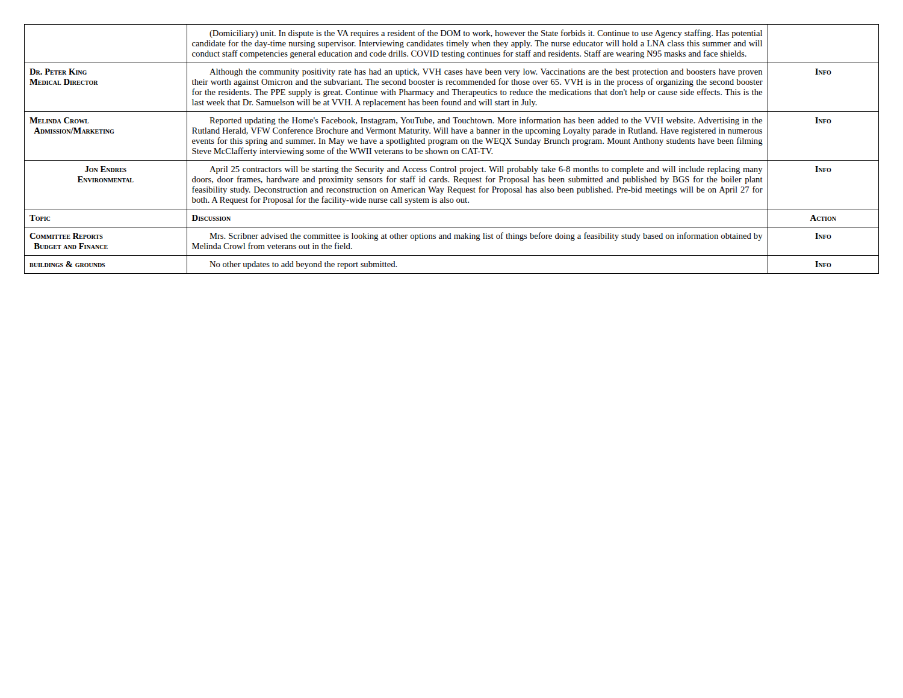| | (Domiciliary) unit. In dispute is the VA requires a resident of the DOM to work, however the State forbids it. Continue to use Agency staffing. Has potential candidate for the day-time nursing supervisor. Interviewing candidates timely when they apply. The nurse educator will hold a LNA class this summer and will conduct staff competencies general education and code drills. COVID testing continues for staff and residents. Staff are wearing N95 masks and face shields. | |
| Dr. Peter King Medical Director | Although the community positivity rate has had an uptick, VVH cases have been very low. Vaccinations are the best protection and boosters have proven their worth against Omicron and the subvariant. The second booster is recommended for those over 65. VVH is in the process of organizing the second booster for the residents. The PPE supply is great. Continue with Pharmacy and Therapeutics to reduce the medications that don't help or cause side effects. This is the last week that Dr. Samuelson will be at VVH. A replacement has been found and will start in July. | Info |
| Melinda Crowl Admission/Marketing | Reported updating the Home's Facebook, Instagram, YouTube, and Touchtown. More information has been added to the VVH website. Advertising in the Rutland Herald, VFW Conference Brochure and Vermont Maturity. Will have a banner in the upcoming Loyalty parade in Rutland. Have registered in numerous events for this spring and summer. In May we have a spotlighted program on the WEQX Sunday Brunch program. Mount Anthony students have been filming Steve McClafferty interviewing some of the WWII veterans to be shown on CAT-TV. | Info |
| Jon Endres Environmental | April 25 contractors will be starting the Security and Access Control project. Will probably take 6-8 months to complete and will include replacing many doors, door frames, hardware and proximity sensors for staff id cards. Request for Proposal has been submitted and published by BGS for the boiler plant feasibility study. Deconstruction and reconstruction on American Way Request for Proposal has also been published. Pre-bid meetings will be on April 27 for both. A Request for Proposal for the facility-wide nurse call system is also out. | Info |
| Topic | Discussion | Action |
| Committee Reports Budget and Finance | Mrs. Scribner advised the committee is looking at other options and making list of things before doing a feasibility study based on information obtained by Melinda Crowl from veterans out in the field. | Info |
| buildings & grounds | No other updates to add beyond the report submitted. | Info |